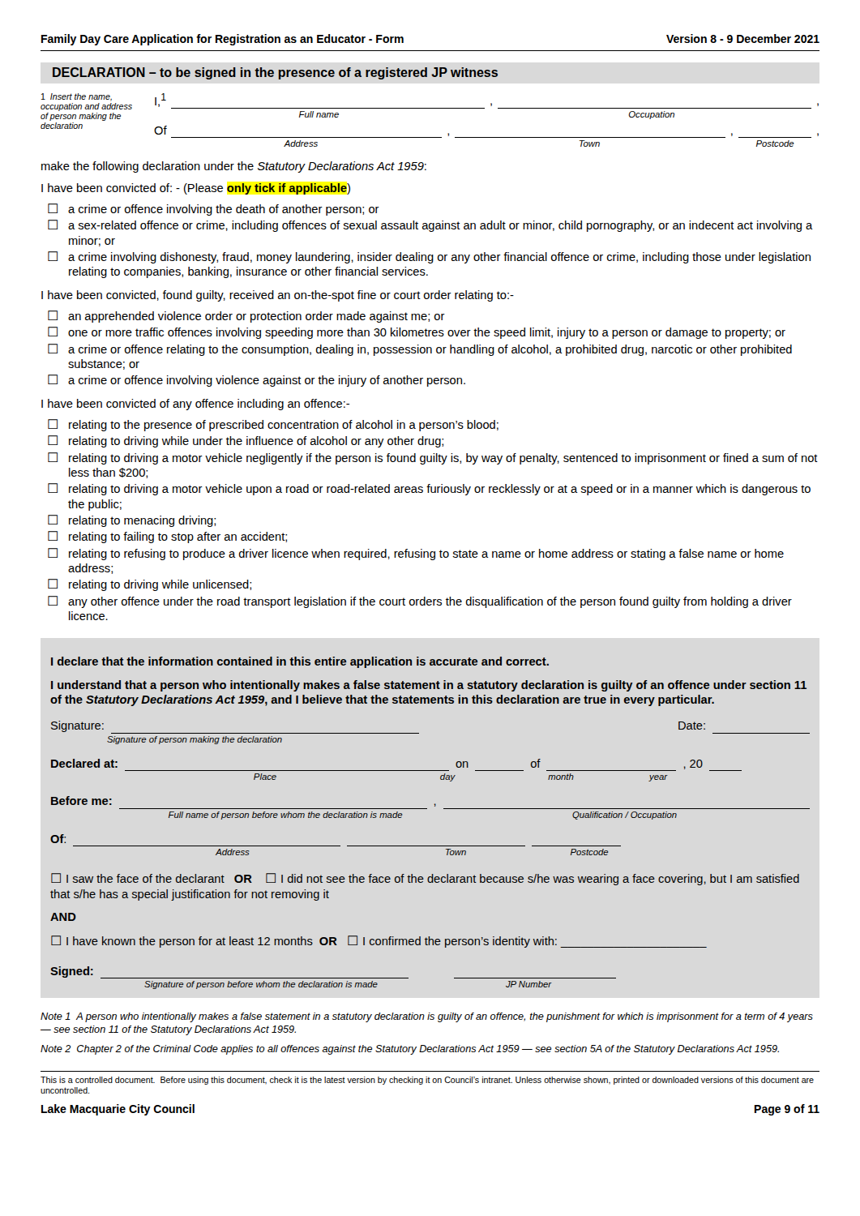Family Day Care Application for Registration as an Educator - Form
Version 8 - 9 December 2021
DECLARATION – to be signed in the presence of a registered JP witness
1 Insert the name, occupation and address of person making the declaration
I,1 , ,
Full name Occupation
Of , , ,
Address Town Postcode
make the following declaration under the Statutory Declarations Act 1959:
I have been convicted of: - (Please only tick if applicable)
a crime or offence involving the death of another person; or
a sex-related offence or crime, including offences of sexual assault against an adult or minor, child pornography, or an indecent act involving a minor; or
a crime involving dishonesty, fraud, money laundering, insider dealing or any other financial offence or crime, including those under legislation relating to companies, banking, insurance or other financial services.
I have been convicted, found guilty, received an on-the-spot fine or court order relating to:-
an apprehended violence order or protection order made against me; or
one or more traffic offences involving speeding more than 30 kilometres over the speed limit, injury to a person or damage to property; or
a crime or offence relating to the consumption, dealing in, possession or handling of alcohol, a prohibited drug, narcotic or other prohibited substance; or
a crime or offence involving violence against or the injury of another person.
I have been convicted of any offence including an offence:-
relating to the presence of prescribed concentration of alcohol in a person’s blood;
relating to driving while under the influence of alcohol or any other drug;
relating to driving a motor vehicle negligently if the person is found guilty is, by way of penalty, sentenced to imprisonment or fined a sum of not less than $200;
relating to driving a motor vehicle upon a road or road-related areas furiously or recklessly or at a speed or in a manner which is dangerous to the public;
relating to menacing driving;
relating to failing to stop after an accident;
relating to refusing to produce a driver licence when required, refusing to state a name or home address or stating a false name or home address;
relating to driving while unlicensed;
any other offence under the road transport legislation if the court orders the disqualification of the person found guilty from holding a driver licence.
I declare that the information contained in this entire application is accurate and correct.
I understand that a person who intentionally makes a false statement in a statutory declaration is guilty of an offence under section 11 of the Statutory Declarations Act 1959, and I believe that the statements in this declaration are true in every particular.
Signature: Date:
Signature of person making the declaration
Declared at: on of , 20
Place day month year
Before me: ,
Full name of person before whom the declaration is made Qualification / Occupation
Of:
Address Town Postcode
I saw the face of the declarant OR I did not see the face of the declarant because s/he was wearing a face covering, but I am satisfied that s/he has a special justification for not removing it
AND
I have known the person for at least 12 months OR I confirmed the person’s identity with: ______________________
Signed:
Signature of person before whom the declaration is made JP Number
Note 1 A person who intentionally makes a false statement in a statutory declaration is guilty of an offence, the punishment for which is imprisonment for a term of 4 years — see section 11 of the Statutory Declarations Act 1959.
Note 2 Chapter 2 of the Criminal Code applies to all offences against the Statutory Declarations Act 1959 — see section 5A of the Statutory Declarations Act 1959.
This is a controlled document. Before using this document, check it is the latest version by checking it on Council’s intranet. Unless otherwise shown, printed or downloaded versions of this document are uncontrolled.
Lake Macquarie City Council Page 9 of 11